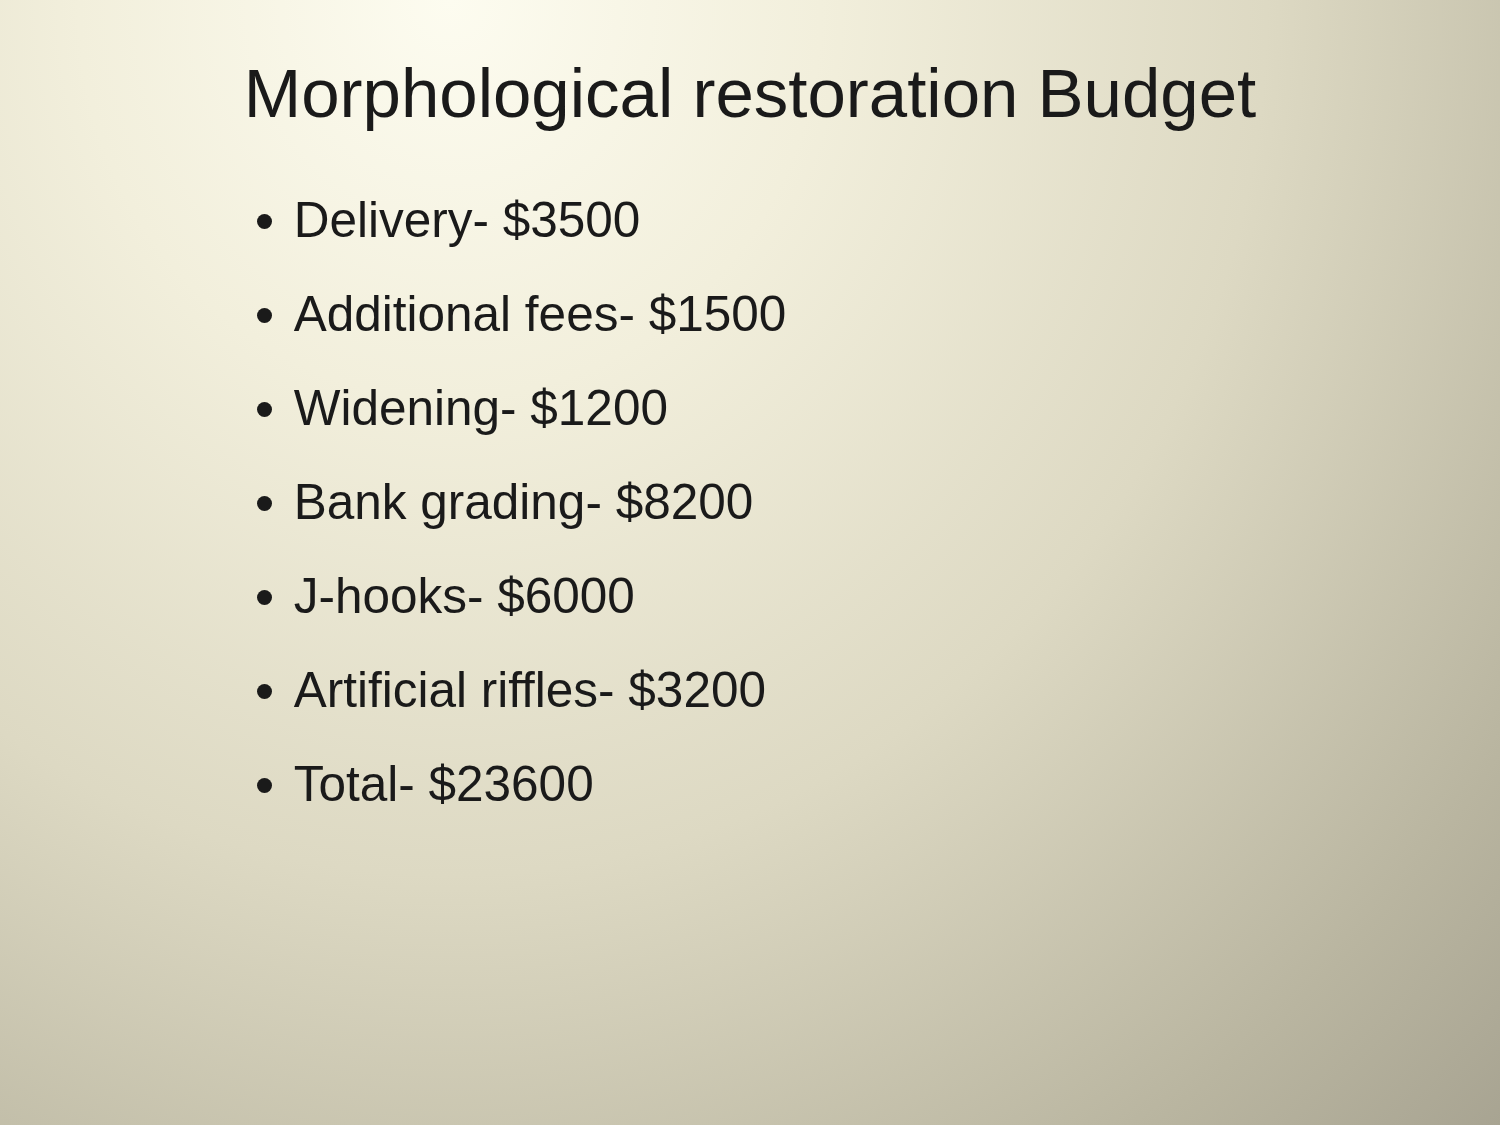Morphological restoration Budget
Delivery- $3500
Additional fees- $1500
Widening- $1200
Bank grading- $8200
J-hooks- $6000
Artificial riffles- $3200
Total- $23600